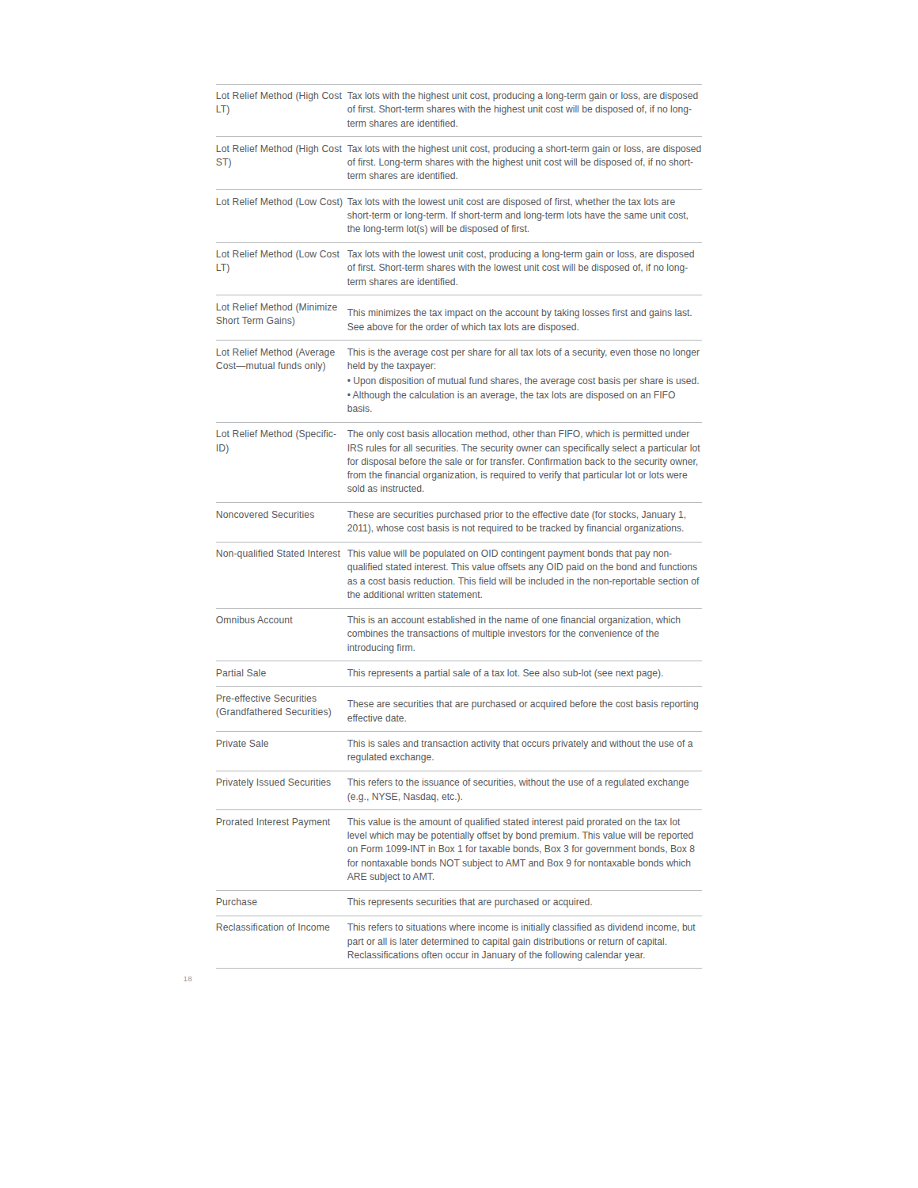| Lot Relief Method (High Cost LT) | Tax lots with the highest unit cost, producing a long-term gain or loss, are disposed of first. Short-term shares with the highest unit cost will be disposed of, if no long-term shares are identified. |
| Lot Relief Method (High Cost ST) | Tax lots with the highest unit cost, producing a short-term gain or loss, are disposed of first. Long-term shares with the highest unit cost will be disposed of, if no short-term shares are identified. |
| Lot Relief Method (Low Cost) | Tax lots with the lowest unit cost are disposed of first, whether the tax lots are short-term or long-term. If short-term and long-term lots have the same unit cost, the long-term lot(s) will be disposed of first. |
| Lot Relief Method (Low Cost LT) | Tax lots with the lowest unit cost, producing a long-term gain or loss, are disposed of first. Short-term shares with the lowest unit cost will be disposed of, if no long-term shares are identified. |
| Lot Relief Method (Minimize Short Term Gains) | This minimizes the tax impact on the account by taking losses first and gains last. See above for the order of which tax lots are disposed. |
| Lot Relief Method (Average Cost—mutual funds only) | This is the average cost per share for all tax lots of a security, even those no longer held by the taxpayer: • Upon disposition of mutual fund shares, the average cost basis per share is used. • Although the calculation is an average, the tax lots are disposed on an FIFO basis. |
| Lot Relief Method (Specific-ID) | The only cost basis allocation method, other than FIFO, which is permitted under IRS rules for all securities. The security owner can specifically select a particular lot for disposal before the sale or for transfer. Confirmation back to the security owner, from the financial organization, is required to verify that particular lot or lots were sold as instructed. |
| Noncovered Securities | These are securities purchased prior to the effective date (for stocks, January 1, 2011), whose cost basis is not required to be tracked by financial organizations. |
| Non-qualified Stated Interest | This value will be populated on OID contingent payment bonds that pay non-qualified stated interest. This value offsets any OID paid on the bond and functions as a cost basis reduction. This field will be included in the non-reportable section of the additional written statement. |
| Omnibus Account | This is an account established in the name of one financial organization, which combines the transactions of multiple investors for the convenience of the introducing firm. |
| Partial Sale | This represents a partial sale of a tax lot. See also sub-lot (see next page). |
| Pre-effective Securities (Grandfathered Securities) | These are securities that are purchased or acquired before the cost basis reporting effective date. |
| Private Sale | This is sales and transaction activity that occurs privately and without the use of a regulated exchange. |
| Privately Issued Securities | This refers to the issuance of securities, without the use of a regulated exchange (e.g., NYSE, Nasdaq, etc.). |
| Prorated Interest Payment | This value is the amount of qualified stated interest paid prorated on the tax lot level which may be potentially offset by bond premium. This value will be reported on Form 1099-INT in Box 1 for taxable bonds, Box 3 for government bonds, Box 8 for nontaxable bonds NOT subject to AMT and Box 9 for nontaxable bonds which ARE subject to AMT. |
| Purchase | This represents securities that are purchased or acquired. |
| Reclassification of Income | This refers to situations where income is initially classified as dividend income, but part or all is later determined to capital gain distributions or return of capital. Reclassifications often occur in January of the following calendar year. |
18